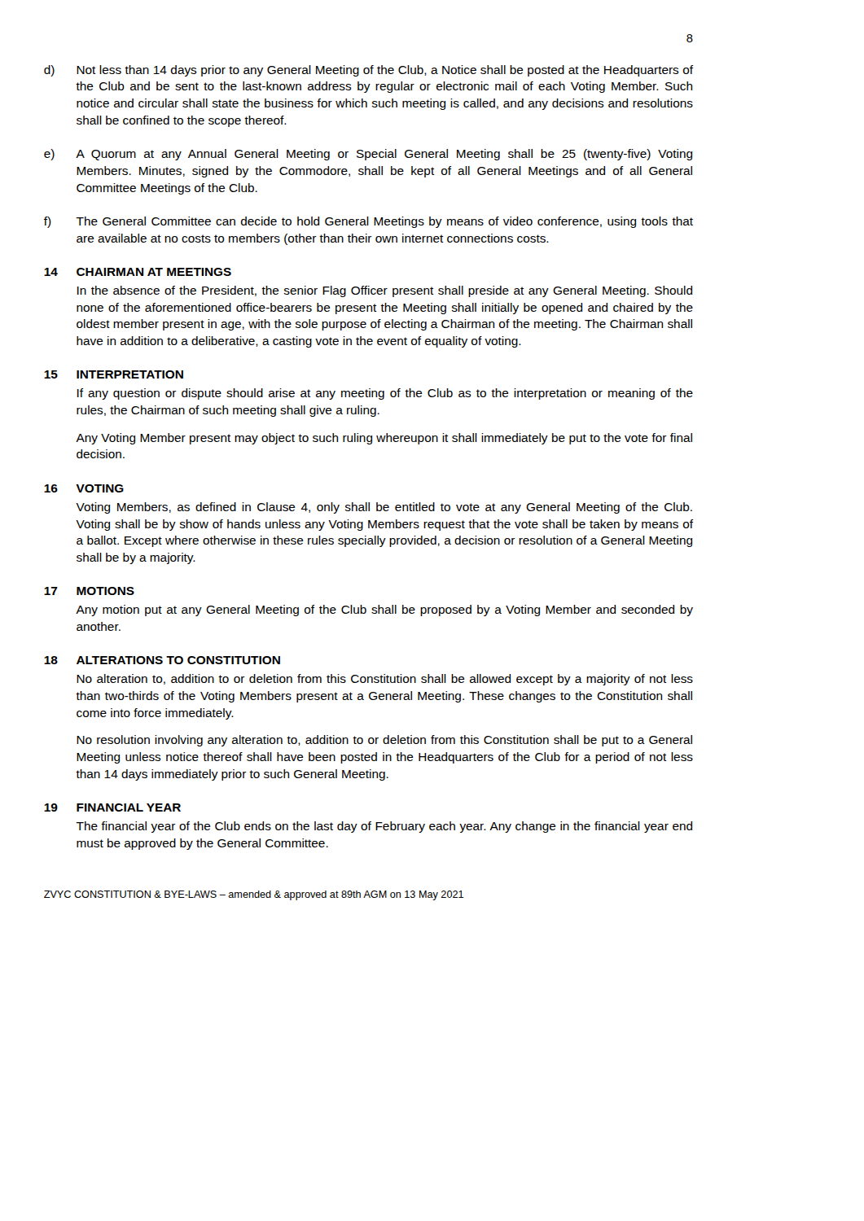8
d) Not less than 14 days prior to any General Meeting of the Club, a Notice shall be posted at the Headquarters of the Club and be sent to the last-known address by regular or electronic mail of each Voting Member. Such notice and circular shall state the business for which such meeting is called, and any decisions and resolutions shall be confined to the scope thereof.
e) A Quorum at any Annual General Meeting or Special General Meeting shall be 25 (twenty-five) Voting Members. Minutes, signed by the Commodore, shall be kept of all General Meetings and of all General Committee Meetings of the Club.
f) The General Committee can decide to hold General Meetings by means of video conference, using tools that are available at no costs to members (other than their own internet connections costs.
14
Chairman at Meetings
In the absence of the President, the senior Flag Officer present shall preside at any General Meeting. Should none of the aforementioned office-bearers be present the Meeting shall initially be opened and chaired by the oldest member present in age, with the sole purpose of electing a Chairman of the meeting. The Chairman shall have in addition to a deliberative, a casting vote in the event of equality of voting.
15
Interpretation
If any question or dispute should arise at any meeting of the Club as to the interpretation or meaning of the rules, the Chairman of such meeting shall give a ruling.
Any Voting Member present may object to such ruling whereupon it shall immediately be put to the vote for final decision.
16
Voting
Voting Members, as defined in Clause 4, only shall be entitled to vote at any General Meeting of the Club. Voting shall be by show of hands unless any Voting Members request that the vote shall be taken by means of a ballot. Except where otherwise in these rules specially provided, a decision or resolution of a General Meeting shall be by a majority.
17
Motions
Any motion put at any General Meeting of the Club shall be proposed by a Voting Member and seconded by another.
18
Alterations to Constitution
No alteration to, addition to or deletion from this Constitution shall be allowed except by a majority of not less than two-thirds of the Voting Members present at a General Meeting. These changes to the Constitution shall come into force immediately.
No resolution involving any alteration to, addition to or deletion from this Constitution shall be put to a General Meeting unless notice thereof shall have been posted in the Headquarters of the Club for a period of not less than 14 days immediately prior to such General Meeting.
19
Financial Year
The financial year of the Club ends on the last day of February each year. Any change in the financial year end must be approved by the General Committee.
ZVYC CONSTITUTION & BYE-LAWS – amended & approved at 89th AGM on 13 May 2021